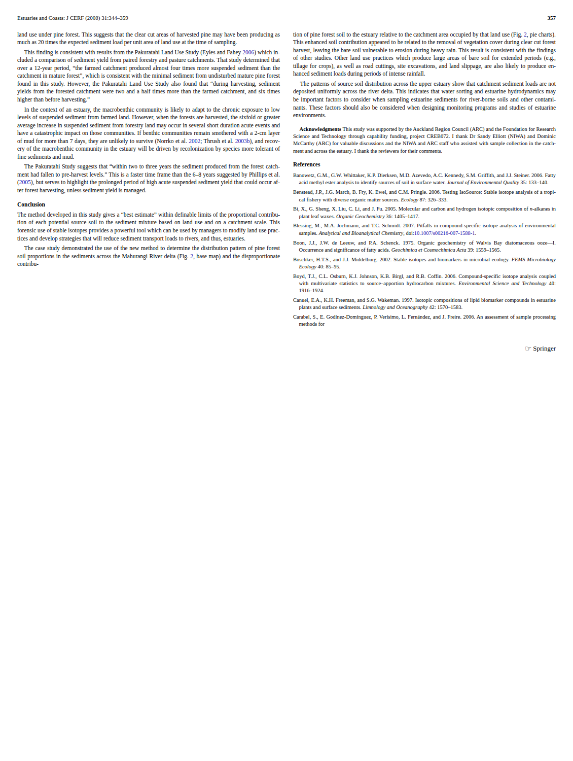Estuaries and Coasts: J CERF (2008) 31:344–359 357
land use under pine forest. This suggests that the clear cut areas of harvested pine may have been producing as much as 20 times the expected sediment load per unit area of land use at the time of sampling.
This finding is consistent with results from the Pakuratahi Land Use Study (Eyles and Fahey 2006) which included a comparison of sediment yield from paired forestry and pasture catchments. That study determined that over a 12-year period, “the farmed catchment produced almost four times more suspended sediment than the catchment in mature forest”, which is consistent with the minimal sediment from undisturbed mature pine forest found in this study. However, the Pakuratahi Land Use Study also found that “during harvesting, sediment yields from the forested catchment were two and a half times more than the farmed catchment, and six times higher than before harvesting.”
In the context of an estuary, the macrobenthic community is likely to adapt to the chronic exposure to low levels of suspended sediment from farmed land. However, when the forests are harvested, the sixfold or greater average increase in suspended sediment from forestry land may occur in several short duration acute events and have a catastrophic impact on those communities. If benthic communities remain smothered with a 2-cm layer of mud for more than 7 days, they are unlikely to survive (Norrko et al. 2002; Thrush et al. 2003b), and recovery of the macrobenthic community in the estuary will be driven by recolonization by species more tolerant of fine sediments and mud.
The Pakuratahi Study suggests that “within two to three years the sediment produced from the forest catchment had fallen to pre-harvest levels.” This is a faster time frame than the 6–8 years suggested by Phillips et al. (2005), but serves to highlight the prolonged period of high acute suspended sediment yield that could occur after forest harvesting, unless sediment yield is managed.
Conclusion
The method developed in this study gives a “best estimate” within definable limits of the proportional contribution of each potential source soil to the sediment mixture based on land use and on a catchment scale. This forensic use of stable isotopes provides a powerful tool which can be used by managers to modify land use practices and develop strategies that will reduce sediment transport loads to rivers, and thus, estuaries.
The case study demonstrated the use of the new method to determine the distribution pattern of pine forest soil proportions in the sediments across the Mahurangi River delta (Fig. 2, base map) and the disproportionate contribu-
tion of pine forest soil to the estuary relative to the catchment area occupied by that land use (Fig. 2, pie charts). This enhanced soil contribution appeared to be related to the removal of vegetation cover during clear cut forest harvest, leaving the bare soil vulnerable to erosion during heavy rain. This result is consistent with the findings of other studies. Other land use practices which produce large areas of bare soil for extended periods (e.g., tillage for crops), as well as road cuttings, site excavations, and land slippage, are also likely to produce enhanced sediment loads during periods of intense rainfall.
The patterns of source soil distribution across the upper estuary show that catchment sediment loads are not deposited uniformly across the river delta. This indicates that water sorting and estuarine hydrodynamics may be important factors to consider when sampling estuarine sediments for river-borne soils and other contaminants. These factors should also be considered when designing monitoring programs and studies of estuarine environments.
Acknowledgments This study was supported by the Auckland Region Council (ARC) and the Foundation for Research Science and Technology through capability funding, project CREB072. I thank Dr Sandy Elliott (NIWA) and Dominic McCarthy (ARC) for valuable discussions and the NIWA and ARC staff who assisted with sample collection in the catchment and across the estuary. I thank the reviewers for their comments.
References
Banowetz, G.M., G.W. Whittaker, K.P. Dierksen, M.D. Azevedo, A.C. Kennedy, S.M. Griffith, and J.J. Steiner. 2006. Fatty acid methyl ester analysis to identify sources of soil in surface water. Journal of Environmental Quality 35: 133–140.
Benstead, J.P., J.G. March, B. Fry, K. Ewel, and C.M. Pringle. 2006. Testing IsoSource: Stable isotope analysis of a tropical fishery with diverse organic matter sources. Ecology 87: 326–333.
Bi, X., G. Sheng, X. Liu, C. Li, and J. Fu. 2005. Molecular and carbon and hydrogen isotopic composition of n-alkanes in plant leaf waxes. Organic Geochemistry 36: 1405–1417.
Blessing, M., M.A. Jochmann, and T.C. Schmidt. 2007. Pitfalls in compound-specific isotope analysis of environmental samples. Analytical and Bioanalytical Chemistry, doi:10.1007/s00216-007-1588-1.
Boon, J.J., J.W. de Leeuw, and P.A. Schenck. 1975. Organic geochemistry of Walvis Bay diatomaceous ooze—I. Occurrence and significance of fatty acids. Geochimica et Cosmochimica Acta 39: 1559–1565.
Boschker, H.T.S., and J.J. Middelburg. 2002. Stable isotopes and biomarkers in microbial ecology. FEMS Microbiology Ecology 40: 85–95.
Boyd, T.J., C.L. Osburn, K.J. Johnson, K.B. Birgl, and R.B. Coffin. 2006. Compound-specific isotope analysis coupled with multivariate statistics to source–apportion hydrocarbon mixtures. Environmental Science and Technology 40: 1916–1924.
Canuel, E.A., K.H. Freeman, and S.G. Wakeman. 1997. Isotopic compositions of lipid biomarker compounds in estuarine plants and surface sediments. Limnology and Oceanography 42: 1570–1583.
Carabel, S., E. Godínez-Domínguez, P. Verísimo, L. Fernández, and J. Freire. 2006. An assessment of sample processing methods for
☞Springer